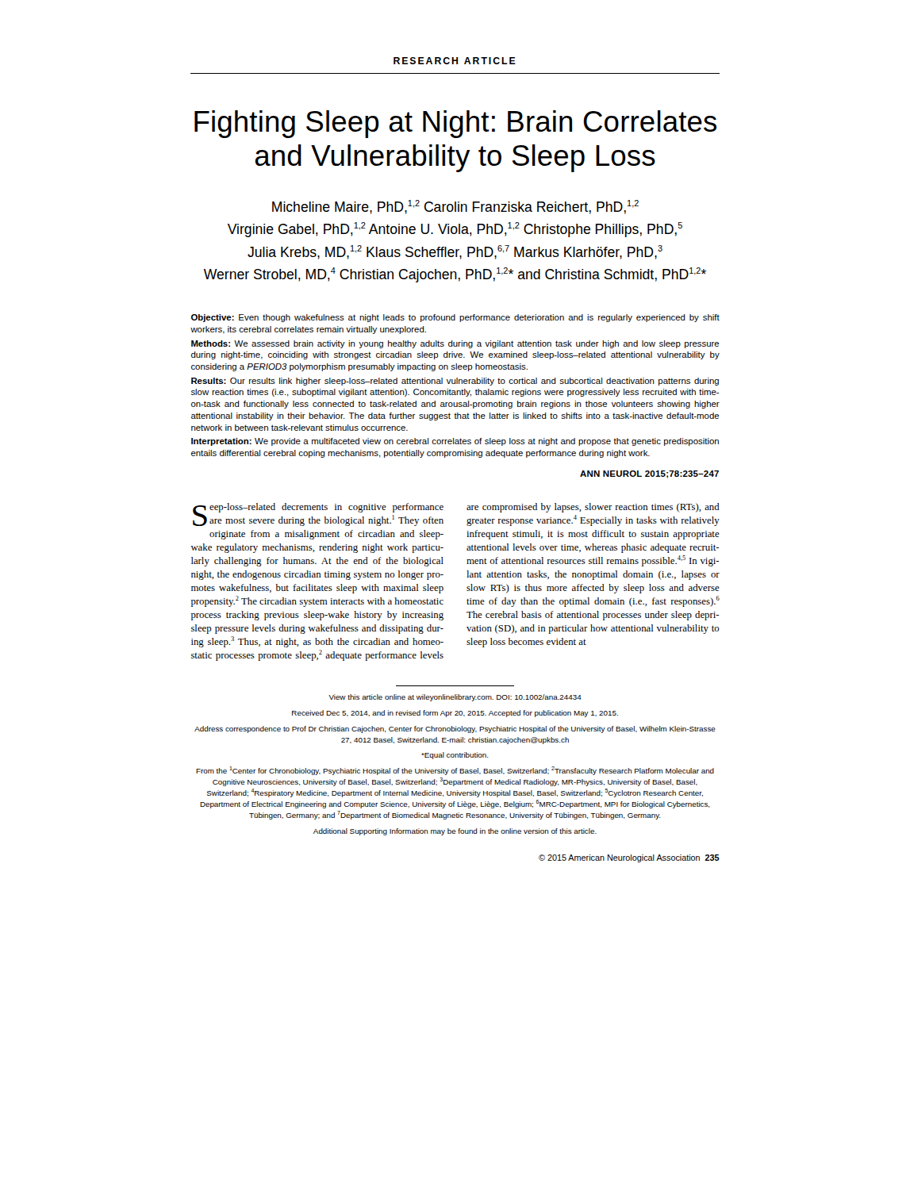RESEARCH ARTICLE
Fighting Sleep at Night: Brain Correlates
and Vulnerability to Sleep Loss
Micheline Maire, PhD,1,2 Carolin Franziska Reichert, PhD,1,2
Virginie Gabel, PhD,1,2 Antoine U. Viola, PhD,1,2 Christophe Phillips, PhD,5
Julia Krebs, MD,1,2 Klaus Scheffler, PhD,6,7 Markus Klarhöfer, PhD,3
Werner Strobel, MD,4 Christian Cajochen, PhD,1,2* and Christina Schmidt, PhD1,2*
Objective: Even though wakefulness at night leads to profound performance deterioration and is regularly experienced by shift workers, its cerebral correlates remain virtually unexplored.
Methods: We assessed brain activity in young healthy adults during a vigilant attention task under high and low sleep pressure during night-time, coinciding with strongest circadian sleep drive. We examined sleep-loss–related attentional vulnerability by considering a PERIOD3 polymorphism presumably impacting on sleep homeostasis.
Results: Our results link higher sleep-loss–related attentional vulnerability to cortical and subcortical deactivation patterns during slow reaction times (i.e., suboptimal vigilant attention). Concomitantly, thalamic regions were progressively less recruited with time-on-task and functionally less connected to task-related and arousal-promoting brain regions in those volunteers showing higher attentional instability in their behavior. The data further suggest that the latter is linked to shifts into a task-inactive default-mode network in between task-relevant stimulus occurrence.
Interpretation: We provide a multifaceted view on cerebral correlates of sleep loss at night and propose that genetic predisposition entails differential cerebral coping mechanisms, potentially compromising adequate performance during night work.
ANN NEUROL 2015;78:235–247
Sleep-loss–related decrements in cognitive performance are most severe during the biological night.1 They often originate from a misalignment of circadian and sleep-wake regulatory mechanisms, rendering night work particularly challenging for humans. At the end of the biological night, the endogenous circadian timing system no longer promotes wakefulness, but facilitates sleep with maximal sleep propensity.2 The circadian system interacts with a homeostatic process tracking previous sleep-wake history by increasing sleep pressure levels during wakefulness and dissipating during sleep.3 Thus, at night, as both the circadian and homeostatic processes promote sleep,2 adequate performance levels are compromised by lapses, slower reaction times (RTs), and greater response variance.4 Especially in tasks with relatively infrequent stimuli, it is most difficult to sustain appropriate attentional levels over time, whereas phasic adequate recruitment of attentional resources still remains possible.4,5 In vigilant attention tasks, the nonoptimal domain (i.e., lapses or slow RTs) is thus more affected by sleep loss and adverse time of day than the optimal domain (i.e., fast responses).6 The cerebral basis of attentional processes under sleep deprivation (SD), and in particular how attentional vulnerability to sleep loss becomes evident at
View this article online at wileyonlinelibrary.com. DOI: 10.1002/ana.24434
Received Dec 5, 2014, and in revised form Apr 20, 2015. Accepted for publication May 1, 2015.
Address correspondence to Prof Dr Christian Cajochen, Center for Chronobiology, Psychiatric Hospital of the University of Basel, Wilhelm Klein-Strasse 27, 4012 Basel, Switzerland. E-mail: christian.cajochen@upkbs.ch
*Equal contribution.
From the 1Center for Chronobiology, Psychiatric Hospital of the University of Basel, Basel, Switzerland; 2Transfaculty Research Platform Molecular and Cognitive Neurosciences, University of Basel, Basel, Switzerland; 3Department of Medical Radiology, MR-Physics, University of Basel, Basel, Switzerland; 4Respiratory Medicine, Department of Internal Medicine, University Hospital Basel, Basel, Switzerland; 5Cyclotron Research Center, Department of Electrical Engineering and Computer Science, University of Liège, Liège, Belgium; 6MRC-Department, MPI for Biological Cybernetics, Tübingen, Germany; and 7Department of Biomedical Magnetic Resonance, University of Tübingen, Tübingen, Germany.
Additional Supporting Information may be found in the online version of this article.
© 2015 American Neurological Association 235